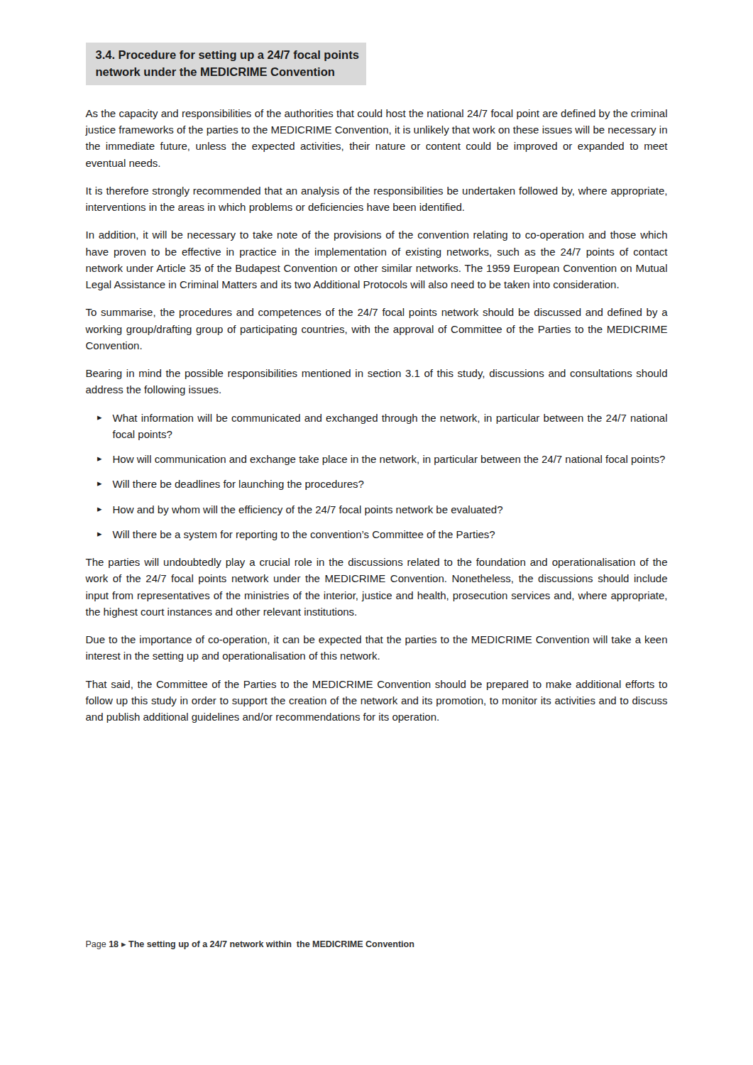3.4. Procedure for setting up a 24/7 focal points
network under the MEDICRIME Convention
As the capacity and responsibilities of the authorities that could host the national 24/7 focal point are defined by the criminal justice frameworks of the parties to the MEDICRIME Convention, it is unlikely that work on these issues will be necessary in the immediate future, unless the expected activities, their nature or content could be improved or expanded to meet eventual needs.
It is therefore strongly recommended that an analysis of the responsibilities be undertaken followed by, where appropriate, interventions in the areas in which problems or deficiencies have been identified.
In addition, it will be necessary to take note of the provisions of the convention relating to co-operation and those which have proven to be effective in practice in the implementation of existing networks, such as the 24/7 points of contact network under Article 35 of the Budapest Convention or other similar networks. The 1959 European Convention on Mutual Legal Assistance in Criminal Matters and its two Additional Protocols will also need to be taken into consideration.
To summarise, the procedures and competences of the 24/7 focal points network should be discussed and defined by a working group/drafting group of participating countries, with the approval of Committee of the Parties to the MEDICRIME Convention.
Bearing in mind the possible responsibilities mentioned in section 3.1 of this study, discussions and consultations should address the following issues.
What information will be communicated and exchanged through the network, in particular between the 24/7 national focal points?
How will communication and exchange take place in the network, in particular between the 24/7 national focal points?
Will there be deadlines for launching the procedures?
How and by whom will the efficiency of the 24/7 focal points network be evaluated?
Will there be a system for reporting to the convention’s Committee of the Parties?
The parties will undoubtedly play a crucial role in the discussions related to the foundation and operationalisation of the work of the 24/7 focal points network under the MEDICRIME Convention. Nonetheless, the discussions should include input from representatives of the ministries of the interior, justice and health, prosecution services and, where appropriate, the highest court instances and other relevant institutions.
Due to the importance of co-operation, it can be expected that the parties to the MEDICRIME Convention will take a keen interest in the setting up and operationalisation of this network.
That said, the Committee of the Parties to the MEDICRIME Convention should be prepared to make additional efforts to follow up this study in order to support the creation of the network and its promotion, to monitor its activities and to discuss and publish additional guidelines and/or recommendations for its operation.
Page 18 ▸ The setting up of a 24/7 network within the MEDICRIME Convention